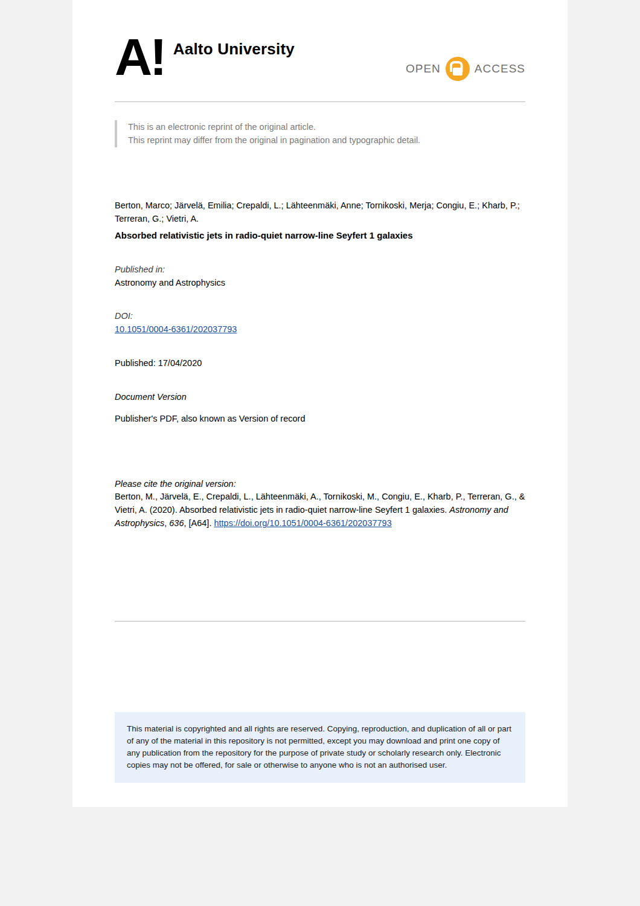A!
Aalto University
OPEN ACCESS
This is an electronic reprint of the original article.
This reprint may differ from the original in pagination and typographic detail.
Berton, Marco; Järvelä, Emilia; Crepaldi, L.; Lähteenmäki, Anne; Tornikoski, Merja; Congiu, E.; Kharb, P.; Terreran, G.; Vietri, A.
Absorbed relativistic jets in radio-quiet narrow-line Seyfert 1 galaxies
Published in:
Astronomy and Astrophysics
DOI:
10.1051/0004-6361/202037793
Published: 17/04/2020
Document Version
Publisher's PDF, also known as Version of record
Please cite the original version:
Berton, M., Järvelä, E., Crepaldi, L., Lähteenmäki, A., Tornikoski, M., Congiu, E., Kharb, P., Terreran, G., & Vietri, A. (2020). Absorbed relativistic jets in radio-quiet narrow-line Seyfert 1 galaxies. Astronomy and Astrophysics, 636, [A64]. https://doi.org/10.1051/0004-6361/202037793
This material is copyrighted and all rights are reserved. Copying, reproduction, and duplication of all or part of any of the material in this repository is not permitted, except you may download and print one copy of any publication from the repository for the purpose of private study or scholarly research only. Electronic copies may not be offered, for sale or otherwise to anyone who is not an authorised user.